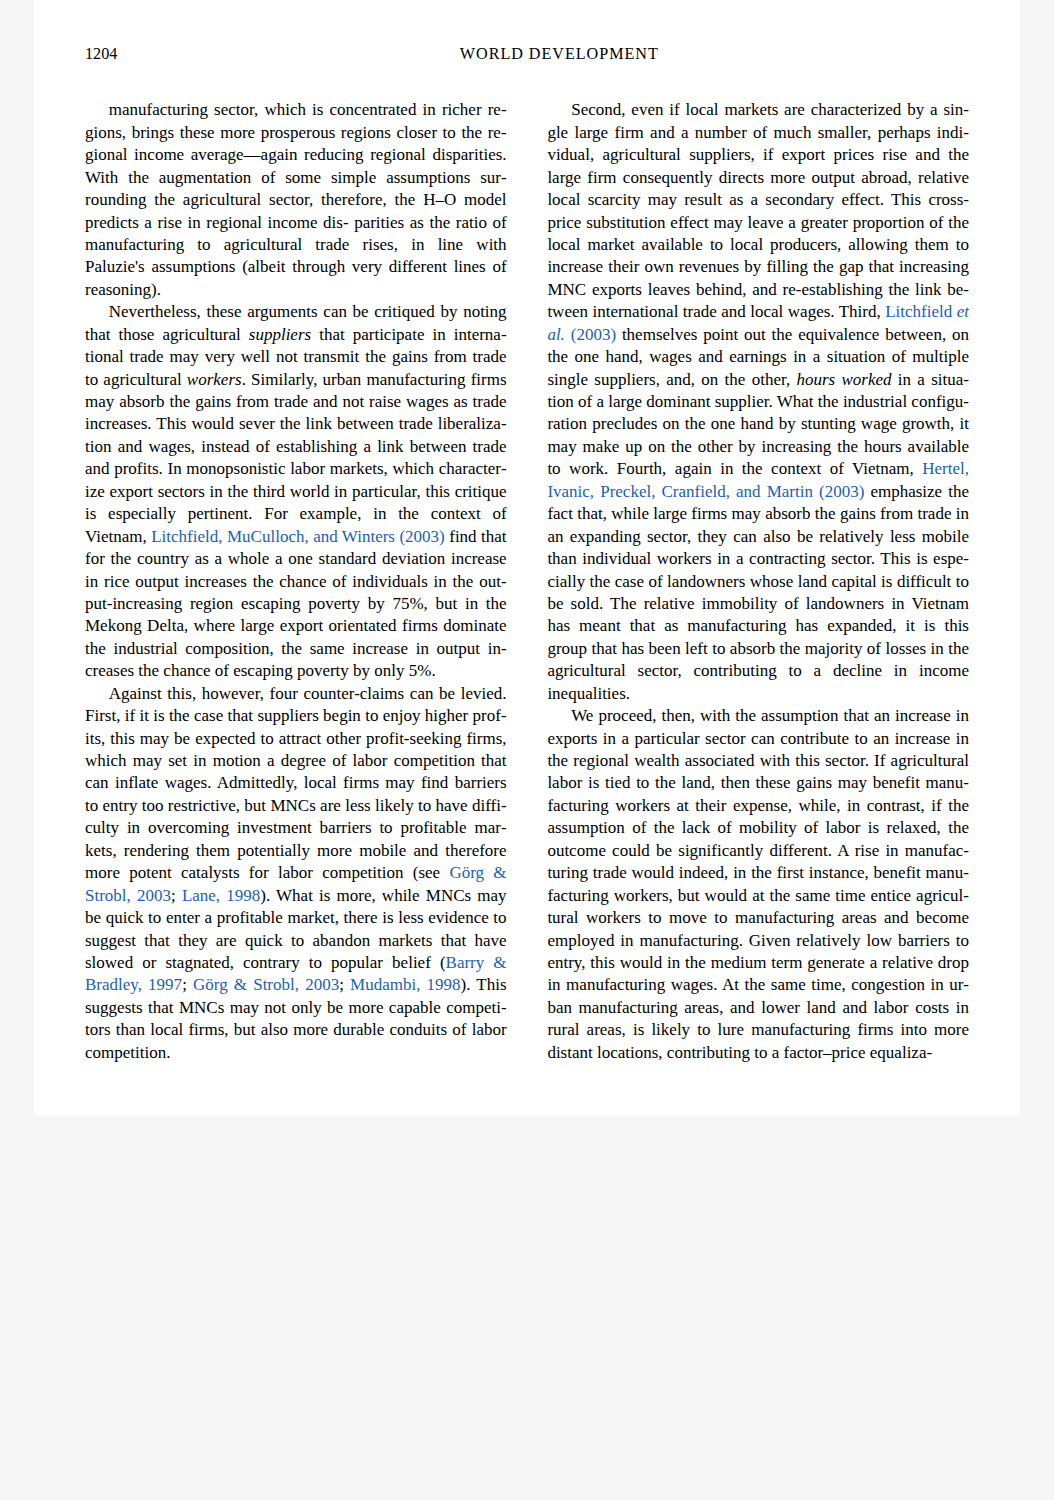1204 World Development
manufacturing sector, which is concentrated in richer regions, brings these more prosperous regions closer to the regional income average—again reducing regional disparities. With the augmentation of some simple assumptions surrounding the agricultural sector, therefore, the H–O model predicts a rise in regional income dis- parities as the ratio of manufacturing to agricultural trade rises, in line with Paluzie's assumptions (albeit through very different lines of reasoning).
Nevertheless, these arguments can be critiqued by noting that those agricultural suppliers that participate in international trade may very well not transmit the gains from trade to agricultural workers. Similarly, urban manufacturing firms may absorb the gains from trade and not raise wages as trade increases. This would sever the link between trade liberalization and wages, instead of establishing a link between trade and profits. In monopsonistic labor markets, which characterize export sectors in the third world in particular, this critique is especially pertinent. For example, in the context of Vietnam, Litchfield, MuCulloch, and Winters (2003) find that for the country as a whole a one standard deviation increase in rice output increases the chance of individuals in the output-increasing region escaping poverty by 75%, but in the Mekong Delta, where large export orientated firms dominate the industrial composition, the same increase in output increases the chance of escaping poverty by only 5%.
Against this, however, four counter-claims can be levied. First, if it is the case that suppliers begin to enjoy higher profits, this may be expected to attract other profit-seeking firms, which may set in motion a degree of labor competition that can inflate wages. Admittedly, local firms may find barriers to entry too restrictive, but MNCs are less likely to have difficulty in overcoming investment barriers to profitable markets, rendering them potentially more mobile and therefore more potent catalysts for labor competition (see Görg & Strobl, 2003; Lane, 1998). What is more, while MNCs may be quick to enter a profitable market, there is less evidence to suggest that they are quick to abandon markets that have slowed or stagnated, contrary to popular belief (Barry & Bradley, 1997; Görg & Strobl, 2003; Mudambi, 1998). This suggests that MNCs may not only be more capable competitors than local firms, but also more durable conduits of labor competition.
Second, even if local markets are characterized by a single large firm and a number of much smaller, perhaps individual, agricultural suppliers, if export prices rise and the large firm consequently directs more output abroad, relative local scarcity may result as a secondary effect. This cross-price substitution effect may leave a greater proportion of the local market available to local producers, allowing them to increase their own revenues by filling the gap that increasing MNC exports leaves behind, and re-establishing the link between international trade and local wages. Third, Litchfield et al. (2003) themselves point out the equivalence between, on the one hand, wages and earnings in a situation of multiple single suppliers, and, on the other, hours worked in a situation of a large dominant supplier. What the industrial configuration precludes on the one hand by stunting wage growth, it may make up on the other by increasing the hours available to work. Fourth, again in the context of Vietnam, Hertel, Ivanic, Preckel, Cranfield, and Martin (2003) emphasize the fact that, while large firms may absorb the gains from trade in an expanding sector, they can also be relatively less mobile than individual workers in a contracting sector. This is especially the case of landowners whose land capital is difficult to be sold. The relative immobility of landowners in Vietnam has meant that as manufacturing has expanded, it is this group that has been left to absorb the majority of losses in the agricultural sector, contributing to a decline in income inequalities.
We proceed, then, with the assumption that an increase in exports in a particular sector can contribute to an increase in the regional wealth associated with this sector. If agricultural labor is tied to the land, then these gains may benefit manufacturing workers at their expense, while, in contrast, if the assumption of the lack of mobility of labor is relaxed, the outcome could be significantly different. A rise in manufacturing trade would indeed, in the first instance, benefit manufacturing workers, but would at the same time entice agricultural workers to move to manufacturing areas and become employed in manufacturing. Given relatively low barriers to entry, this would in the medium term generate a relative drop in manufacturing wages. At the same time, congestion in urban manufacturing areas, and lower land and labor costs in rural areas, is likely to lure manufacturing firms into more distant locations, contributing to a factor–price equaliza-